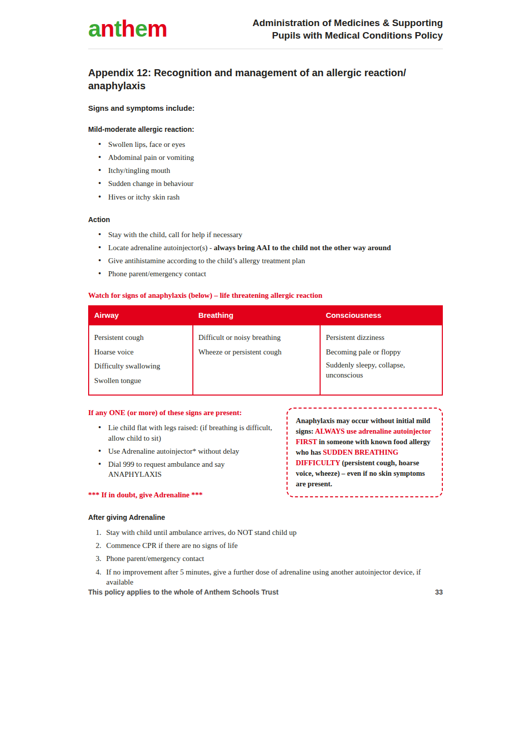anthem
Administration of Medicines & Supporting
Pupils with Medical Conditions Policy
Appendix 12: Recognition and management of an allergic reaction/
anaphylaxis
Signs and symptoms include:
Mild-moderate allergic reaction:
Swollen lips, face or eyes
Abdominal pain or vomiting
Itchy/tingling mouth
Sudden change in behaviour
Hives or itchy skin rash
Action
Stay with the child, call for help if necessary
Locate adrenaline autoinjector(s) - always bring AAI to the child not the other way around
Give antihistamine according to the child’s allergy treatment plan
Phone parent/emergency contact
Watch for signs of anaphylaxis (below) – life threatening allergic reaction
| Airway | Breathing | Consciousness |
| --- | --- | --- |
| Persistent cough Hoarse voice Difficulty swallowing Swollen tongue | Difficult or noisy breathing Wheeze or persistent cough | Persistent dizziness Becoming pale or floppy Suddenly sleepy, collapse, unconscious |
If any ONE (or more) of these signs are present:
Lie child flat with legs raised: (if breathing is difficult, allow child to sit)
Use Adrenaline autoinjector* without delay
Dial 999 to request ambulance and say ANAPHYLAXIS
*** If in doubt, give Adrenaline ***
Anaphylaxis may occur without initial mild signs: ALWAYS use adrenaline autoinjector FIRST in someone with known food allergy who has SUDDEN BREATHING DIFFICULTY (persistent cough, hoarse voice, wheeze) – even if no skin symptoms are present.
After giving Adrenaline
Stay with child until ambulance arrives, do NOT stand child up
Commence CPR if there are no signs of life
Phone parent/emergency contact
If no improvement after 5 minutes, give a further dose of adrenaline using another autoinjector device, if available
This policy applies to the whole of Anthem Schools Trust
33